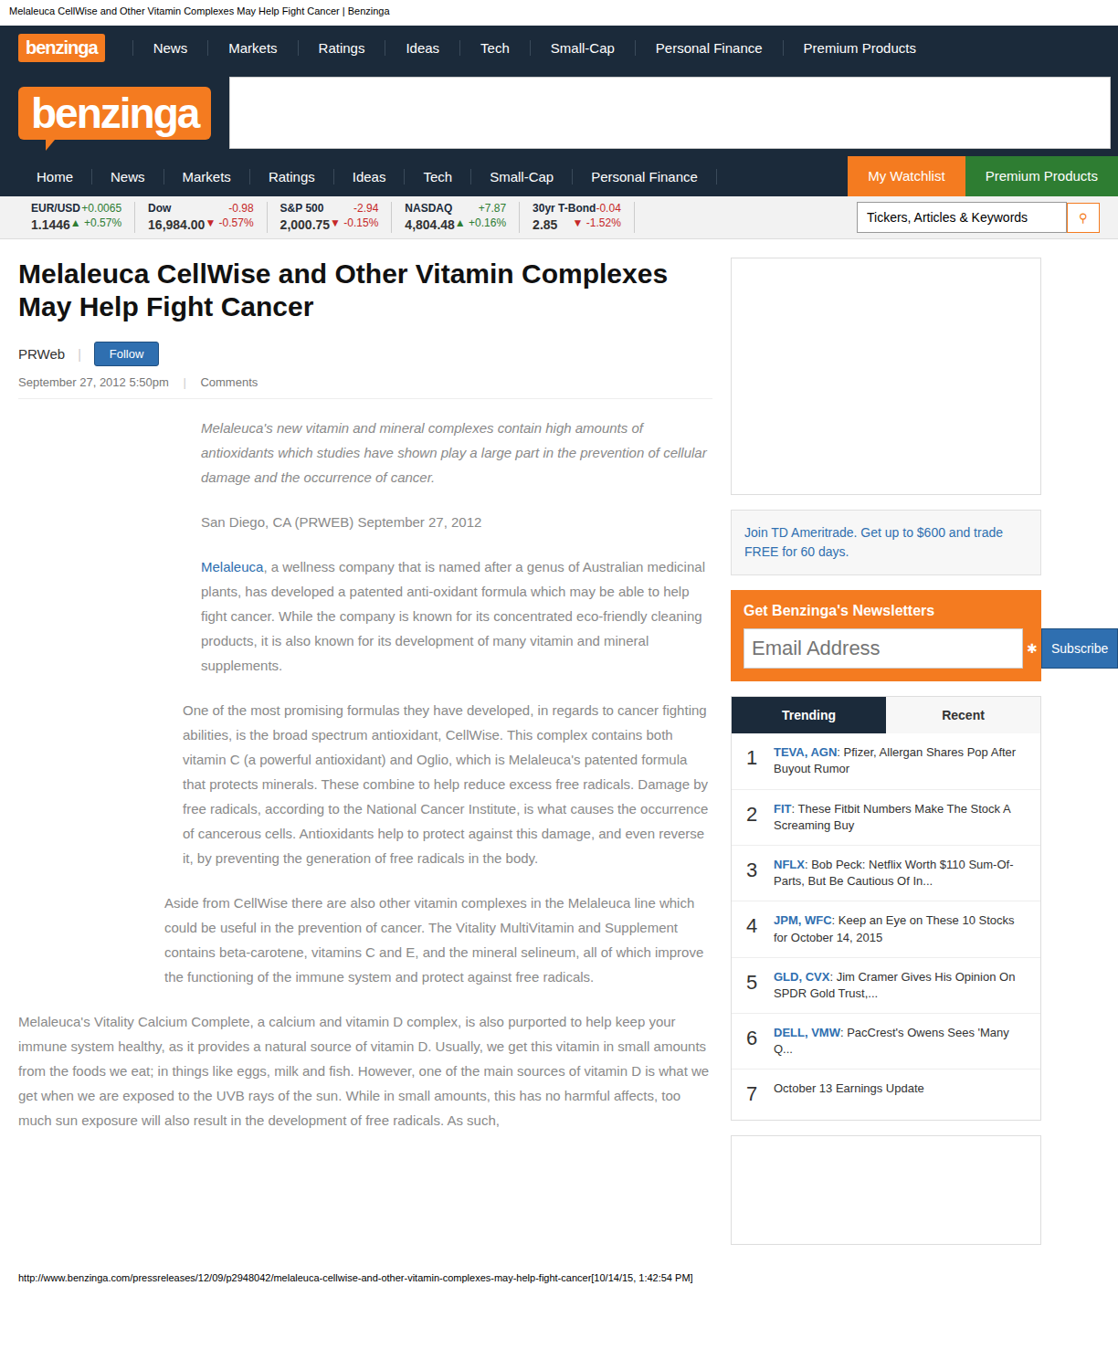Melaleuca CellWise and Other Vitamin Complexes May Help Fight Cancer | Benzinga
benzinga
News
Markets
Ratings
Ideas
Tech
Small-Cap
Personal Finance
Premium Products
benzinga
Home
News
Markets
Ratings
Ideas
Tech
Small-Cap
Personal Finance
My Watchlist
Premium Products
EUR/USD+0.0065
1.1446▲ +0.57%
Dow-0.98
16,984.00▼ -0.57%
S&P 500-2.94
2,000.75▼ -0.15%
NASDAQ+7.87
4,804.48▲ +0.16%
30yr T-Bond-0.04
2.85▼ -1.52%
⚲
Melaleuca CellWise and Other Vitamin Complexes May Help Fight Cancer
PRWeb | Follow
September 27, 2012 5:50pm | Comments
Melaleuca's new vitamin and mineral complexes contain high amounts of antioxidants which studies have shown play a large part in the prevention of cellular damage and the occurrence of cancer.
San Diego, CA (PRWEB) September 27, 2012
Melaleuca, a wellness company that is named after a genus of Australian medicinal plants, has developed a patented anti-oxidant formula which may be able to help fight cancer. While the company is known for its concentrated eco-friendly cleaning products, it is also known for its development of many vitamin and mineral supplements.
One of the most promising formulas they have developed, in regards to cancer fighting abilities, is the broad spectrum antioxidant, CellWise. This complex contains both vitamin C (a powerful antioxidant) and Oglio, which is Melaleuca's patented formula that protects minerals. These combine to help reduce excess free radicals. Damage by free radicals, according to the National Cancer Institute, is what causes the occurrence of cancerous cells. Antioxidants help to protect against this damage, and even reverse it, by preventing the generation of free radicals in the body.
Aside from CellWise there are also other vitamin complexes in the Melaleuca line which could be useful in the prevention of cancer. The Vitality MultiVitamin and Supplement contains beta-carotene, vitamins C and E, and the mineral selineum, all of which improve the functioning of the immune system and protect against free radicals.
Melaleuca's Vitality Calcium Complete, a calcium and vitamin D complex, is also purported to help keep your immune system healthy, as it provides a natural source of vitamin D. Usually, we get this vitamin in small amounts from the foods we eat; in things like eggs, milk and fish. However, one of the main sources of vitamin D is what we get when we are exposed to the UVB rays of the sun. While in small amounts, this has no harmful affects, too much sun exposure will also result in the development of free radicals. As such,
Join TD Ameritrade. Get up to $600 and trade FREE for 60 days.
Get Benzinga's Newsletters
✱ Subscribe
Trending
Recent
TEVA, AGN: Pfizer, Allergan Shares Pop After Buyout Rumor
FIT: These Fitbit Numbers Make The Stock A Screaming Buy
NFLX: Bob Peck: Netflix Worth $110 Sum-Of-Parts, But Be Cautious Of In...
JPM, WFC: Keep an Eye on These 10 Stocks for October 14, 2015
GLD, CVX: Jim Cramer Gives His Opinion On SPDR Gold Trust,...
DELL, VMW: PacCrest's Owens Sees 'Many Q...
October 13 Earnings Update
http://www.benzinga.com/pressreleases/12/09/p2948042/melaleuca-cellwise-and-other-vitamin-complexes-may-help-fight-cancer[10/14/15, 1:42:54 PM]